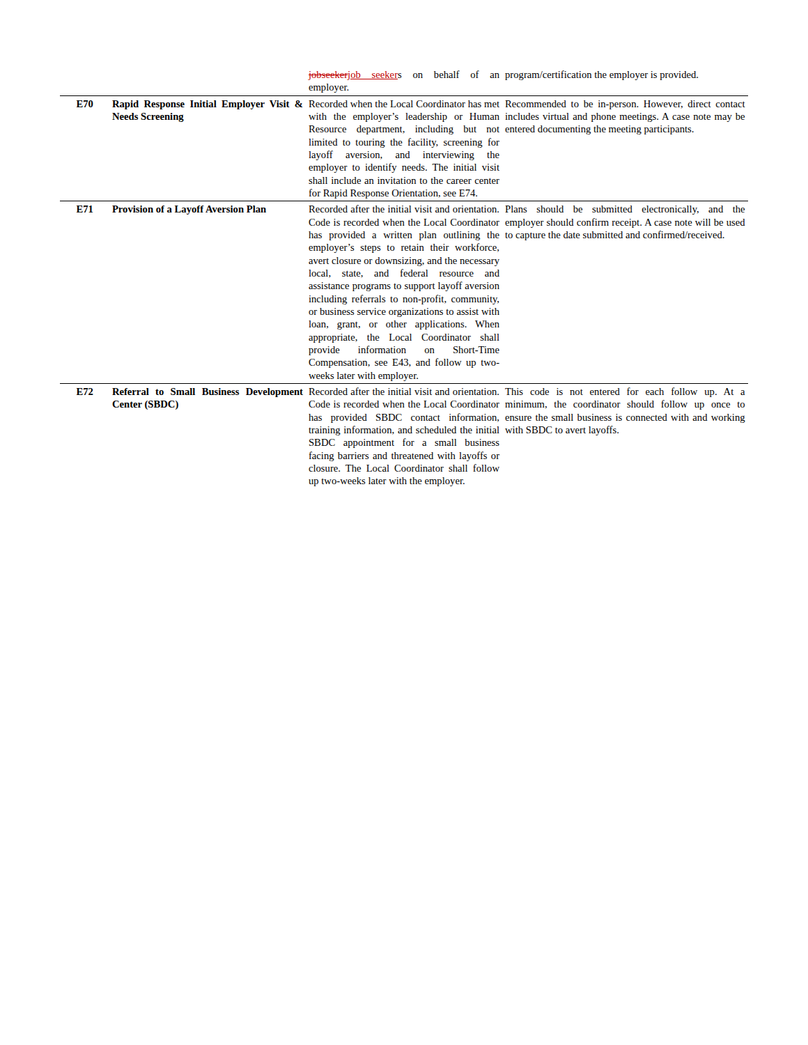| | | jobseeker job seeker s on behalf of an employer. | program/certification the employer is provided. |
| E70 | Rapid Response Initial Employer Visit & Needs Screening | Recorded when the Local Coordinator has met with the employer’s leadership or Human Resource department, including but not limited to touring the facility, screening for layoff aversion, and interviewing the employer to identify needs. The initial visit shall include an invitation to the career center for Rapid Response Orientation, see E74. | Recommended to be in-person. However, direct contact includes virtual and phone meetings. A case note may be entered documenting the meeting participants. |
| E71 | Provision of a Layoff Aversion Plan | Recorded after the initial visit and orientation. Code is recorded when the Local Coordinator has provided a written plan outlining the employer’s steps to retain their workforce, avert closure or downsizing, and the necessary local, state, and federal resource and assistance programs to support layoff aversion including referrals to non-profit, community, or business service organizations to assist with loan, grant, or other applications. When appropriate, the Local Coordinator shall provide information on Short-Time Compensation, see E43, and follow up two-weeks later with employer. | Plans should be submitted electronically, and the employer should confirm receipt. A case note will be used to capture the date submitted and confirmed/received. |
| E72 | Referral to Small Business Development Center (SBDC) | Recorded after the initial visit and orientation. Code is recorded when the Local Coordinator has provided SBDC contact information, training information, and scheduled the initial SBDC appointment for a small business facing barriers and threatened with layoffs or closure. The Local Coordinator shall follow up two-weeks later with the employer. | This code is not entered for each follow up. At a minimum, the coordinator should follow up once to ensure the small business is connected with and working with SBDC to avert layoffs. |